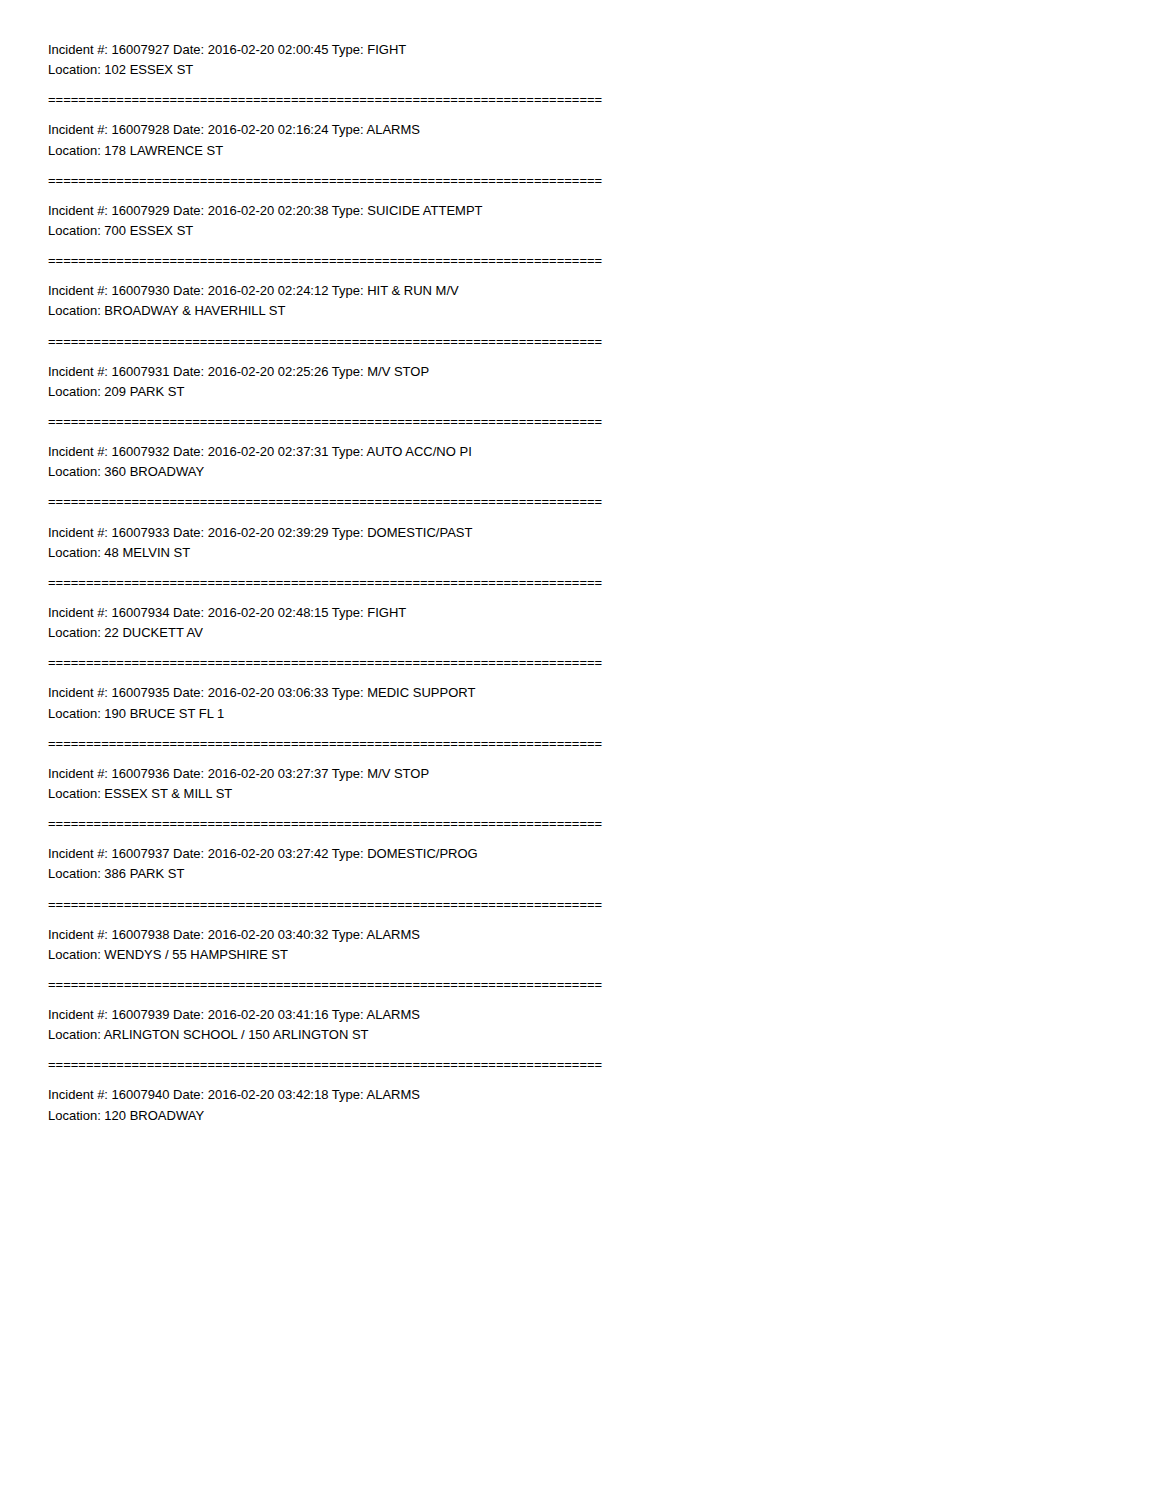Incident #: 16007927 Date: 2016-02-20 02:00:45 Type: FIGHT
Location: 102 ESSEX ST
=========================================================================
Incident #: 16007928 Date: 2016-02-20 02:16:24 Type: ALARMS
Location: 178 LAWRENCE ST
=========================================================================
Incident #: 16007929 Date: 2016-02-20 02:20:38 Type: SUICIDE ATTEMPT
Location: 700 ESSEX ST
=========================================================================
Incident #: 16007930 Date: 2016-02-20 02:24:12 Type: HIT & RUN M/V
Location: BROADWAY & HAVERHILL ST
=========================================================================
Incident #: 16007931 Date: 2016-02-20 02:25:26 Type: M/V STOP
Location: 209 PARK ST
=========================================================================
Incident #: 16007932 Date: 2016-02-20 02:37:31 Type: AUTO ACC/NO PI
Location: 360 BROADWAY
=========================================================================
Incident #: 16007933 Date: 2016-02-20 02:39:29 Type: DOMESTIC/PAST
Location: 48 MELVIN ST
=========================================================================
Incident #: 16007934 Date: 2016-02-20 02:48:15 Type: FIGHT
Location: 22 DUCKETT AV
=========================================================================
Incident #: 16007935 Date: 2016-02-20 03:06:33 Type: MEDIC SUPPORT
Location: 190 BRUCE ST FL 1
=========================================================================
Incident #: 16007936 Date: 2016-02-20 03:27:37 Type: M/V STOP
Location: ESSEX ST & MILL ST
=========================================================================
Incident #: 16007937 Date: 2016-02-20 03:27:42 Type: DOMESTIC/PROG
Location: 386 PARK ST
=========================================================================
Incident #: 16007938 Date: 2016-02-20 03:40:32 Type: ALARMS
Location: WENDYS / 55 HAMPSHIRE ST
=========================================================================
Incident #: 16007939 Date: 2016-02-20 03:41:16 Type: ALARMS
Location: ARLINGTON SCHOOL / 150 ARLINGTON ST
=========================================================================
Incident #: 16007940 Date: 2016-02-20 03:42:18 Type: ALARMS
Location: 120 BROADWAY